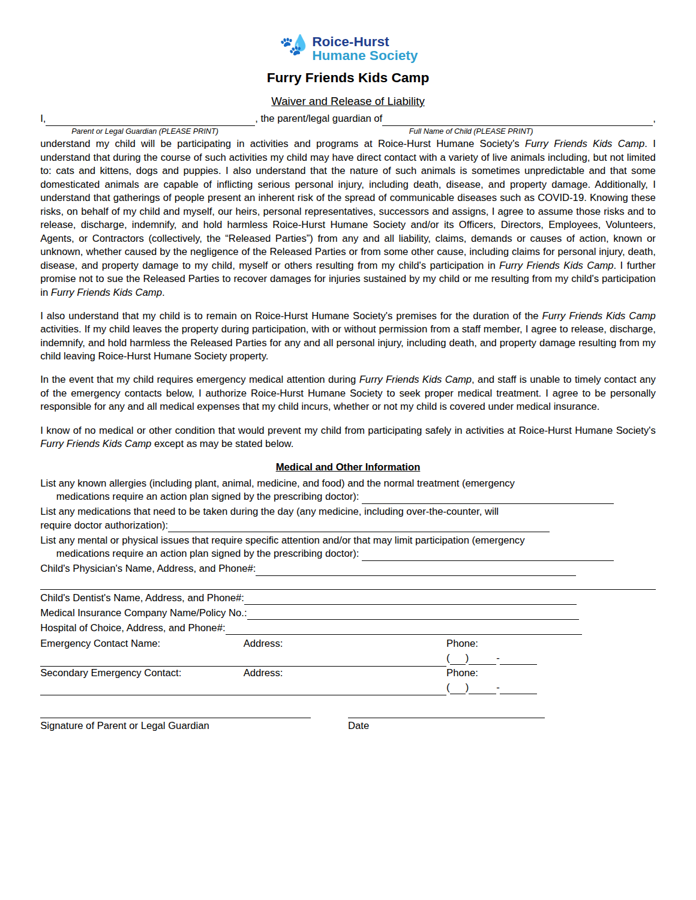💧 🐾 Roice-Hurst
Humane Society
Furry Friends Kids Camp
Waiver and Release of Liability
I, , the parent/legal guardian of ,
Parent or Legal Guardian (PLEASE PRINT) Full Name of Child (PLEASE PRINT)
understand my child will be participating in activities and programs at Roice-Hurst Humane Society's Furry Friends Kids Camp. I understand that during the course of such activities my child may have direct contact with a variety of live animals including, but not limited to: cats and kittens, dogs and puppies. I also understand that the nature of such animals is sometimes unpredictable and that some domesticated animals are capable of inflicting serious personal injury, including death, disease, and property damage. Additionally, I understand that gatherings of people present an inherent risk of the spread of communicable diseases such as COVID-19. Knowing these risks, on behalf of my child and myself, our heirs, personal representatives, successors and assigns, I agree to assume those risks and to release, discharge, indemnify, and hold harmless Roice-Hurst Humane Society and/or its Officers, Directors, Employees, Volunteers, Agents, or Contractors (collectively, the “Released Parties”) from any and all liability, claims, demands or causes of action, known or unknown, whether caused by the negligence of the Released Parties or from some other cause, including claims for personal injury, death, disease, and property damage to my child, myself or others resulting from my child's participation in Furry Friends Kids Camp. I further promise not to sue the Released Parties to recover damages for injuries sustained by my child or me resulting from my child's participation in Furry Friends Kids Camp.
I also understand that my child is to remain on Roice-Hurst Humane Society's premises for the duration of the Furry Friends Kids Camp activities. If my child leaves the property during participation, with or without permission from a staff member, I agree to release, discharge, indemnify, and hold harmless the Released Parties for any and all personal injury, including death, and property damage resulting from my child leaving Roice-Hurst Humane Society property.
In the event that my child requires emergency medical attention during Furry Friends Kids Camp, and staff is unable to timely contact any of the emergency contacts below, I authorize Roice-Hurst Humane Society to seek proper medical treatment. I agree to be personally responsible for any and all medical expenses that my child incurs, whether or not my child is covered under medical insurance.
I know of no medical or other condition that would prevent my child from participating safely in activities at Roice-Hurst Humane Society's Furry Friends Kids Camp except as may be stated below.
Medical and Other Information
List any known allergies (including plant, animal, medicine, and food) and the normal treatment (emergency medications require an action plan signed by the prescribing doctor):
List any medications that need to be taken during the day (any medicine, including over-the-counter, will
require doctor authorization):
List any mental or physical issues that require specific attention and/or that may limit participation (emergency medications require an action plan signed by the prescribing doctor):
Child's Physician's Name, Address, and Phone#:
Child's Dentist's Name, Address, and Phone#:
Medical Insurance Company Name/Policy No.:
Hospital of Choice, Address, and Phone#:
| Emergency Contact Name: | Address: | Phone: |
| | | ( ) - |
| Secondary Emergency Contact: | Address: | Phone: |
| | | ( ) - |
| Signature of Parent or Legal Guardian | | Date | |